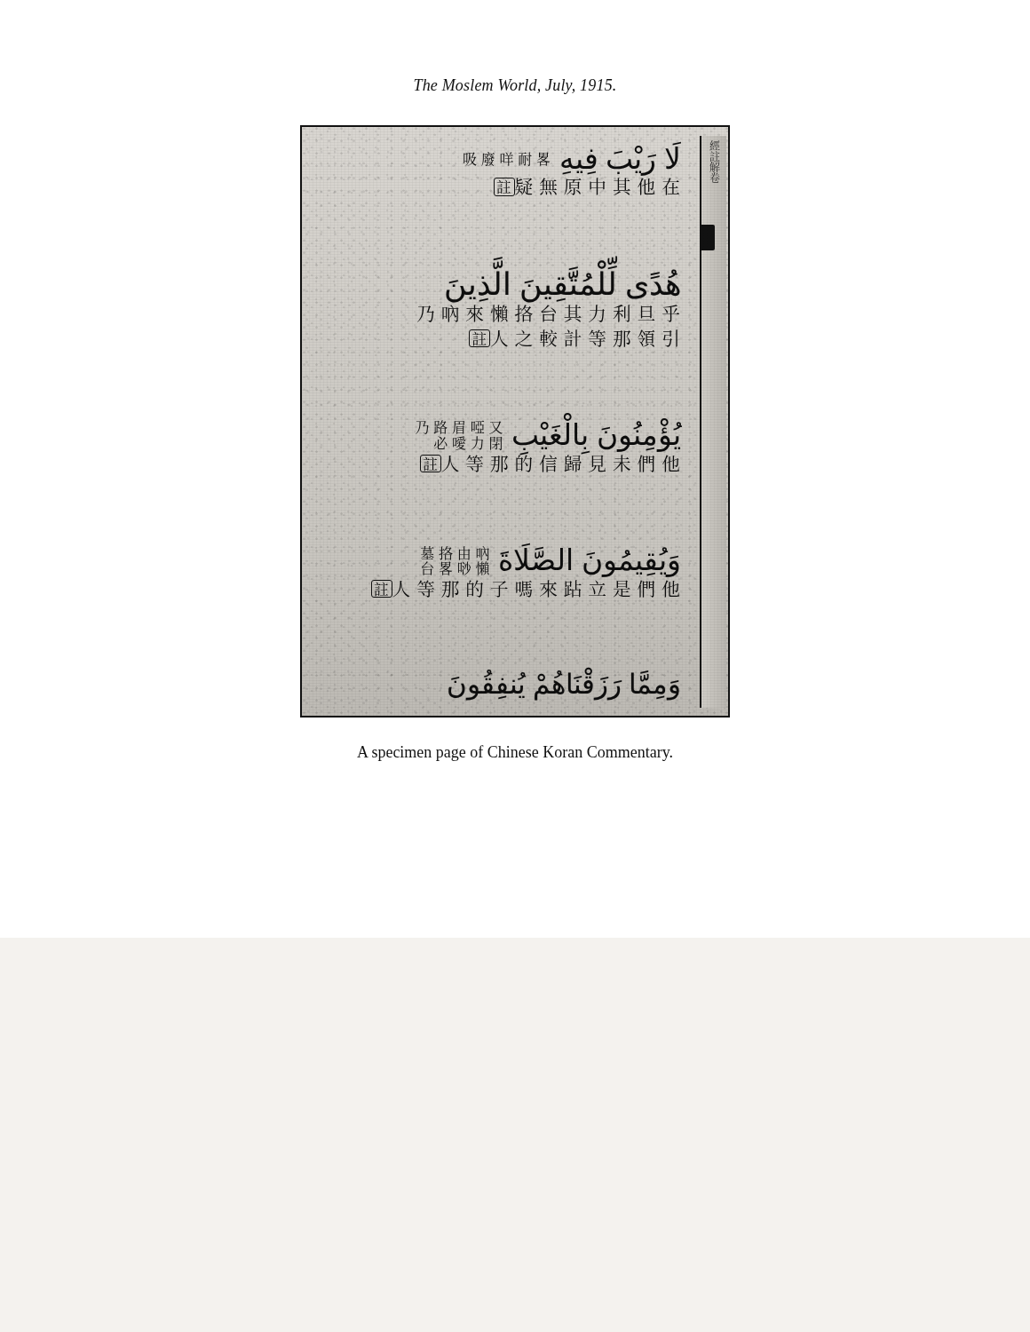The Moslem World, July, 1915.
經註解卷
لَا رَيْبَ فِيهِ
吸 廢 咩 耐 畧
疑 無 原 中 其 他 在註
هُدًى لِّلْمُتَّقِينَ الَّذِينَ
乃 吶 來 懶 挌 台 其 力 利 旦 乎
人 之 較 計 等 那 領 引註
يُؤْمِنُونَ بِالْغَيْبِ
乃 路 眉 啞 又 必 噯 力 閉
人 等 那 的 信 歸 見 未 們 他註
وَيُقِيمُونَ الصَّلَاةَ
墓 挌 由 吶 台 畧 唦 懶
人 等 那 的 子 嗎 來 跕 立 是 們 他註
وَمِمَّا رَزَقْنَاهُمْ يُنفِقُونَ
A specimen page of Chinese Koran Commentary.